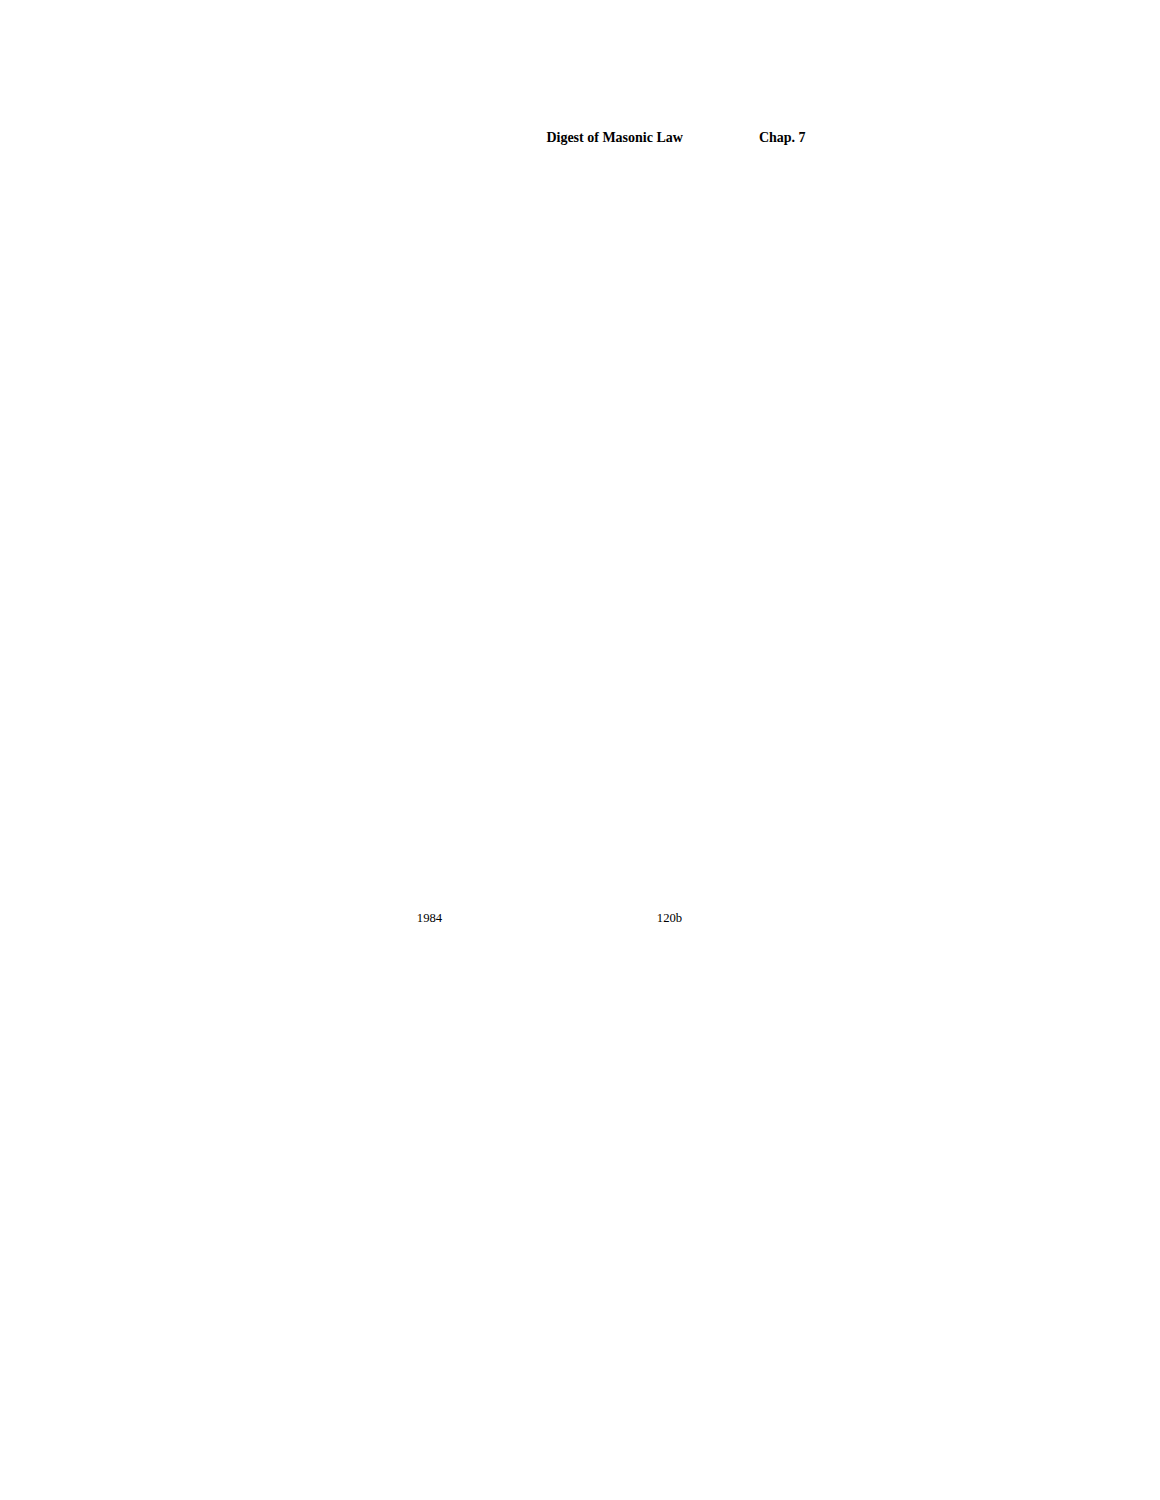Digest of Masonic Law Chap. 7
1984 120b